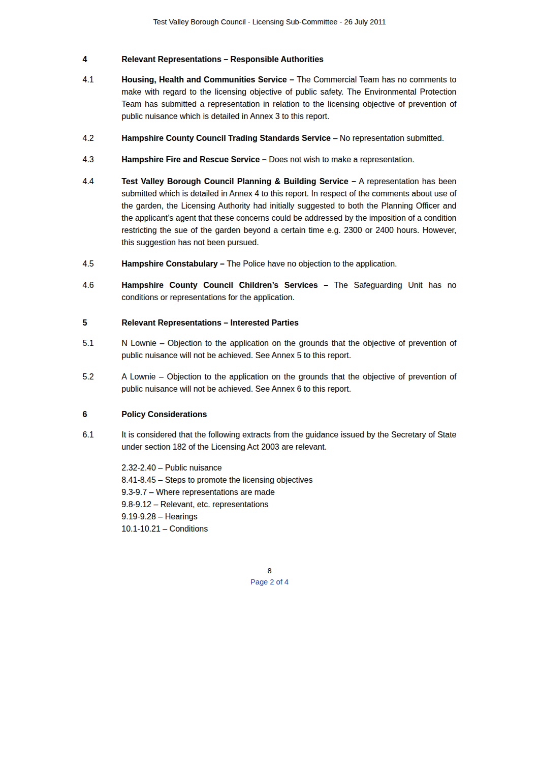Test Valley Borough Council - Licensing Sub-Committee - 26 July 2011
4 Relevant Representations – Responsible Authorities
4.1 Housing, Health and Communities Service – The Commercial Team has no comments to make with regard to the licensing objective of public safety. The Environmental Protection Team has submitted a representation in relation to the licensing objective of prevention of public nuisance which is detailed in Annex 3 to this report.
4.2 Hampshire County Council Trading Standards Service – No representation submitted.
4.3 Hampshire Fire and Rescue Service – Does not wish to make a representation.
4.4 Test Valley Borough Council Planning & Building Service – A representation has been submitted which is detailed in Annex 4 to this report. In respect of the comments about use of the garden, the Licensing Authority had initially suggested to both the Planning Officer and the applicant’s agent that these concerns could be addressed by the imposition of a condition restricting the sue of the garden beyond a certain time e.g. 2300 or 2400 hours. However, this suggestion has not been pursued.
4.5 Hampshire Constabulary – The Police have no objection to the application.
4.6 Hampshire County Council Children’s Services – The Safeguarding Unit has no conditions or representations for the application.
5 Relevant Representations – Interested Parties
5.1 N Lownie – Objection to the application on the grounds that the objective of prevention of public nuisance will not be achieved. See Annex 5 to this report.
5.2 A Lownie – Objection to the application on the grounds that the objective of prevention of public nuisance will not be achieved. See Annex 6 to this report.
6 Policy Considerations
6.1 It is considered that the following extracts from the guidance issued by the Secretary of State under section 182 of the Licensing Act 2003 are relevant.
2.32-2.40 – Public nuisance
8.41-8.45 – Steps to promote the licensing objectives
9.3-9.7 – Where representations are made
9.8-9.12 – Relevant, etc. representations
9.19-9.28 – Hearings
10.1-10.21 – Conditions
8 Page 2 of 4